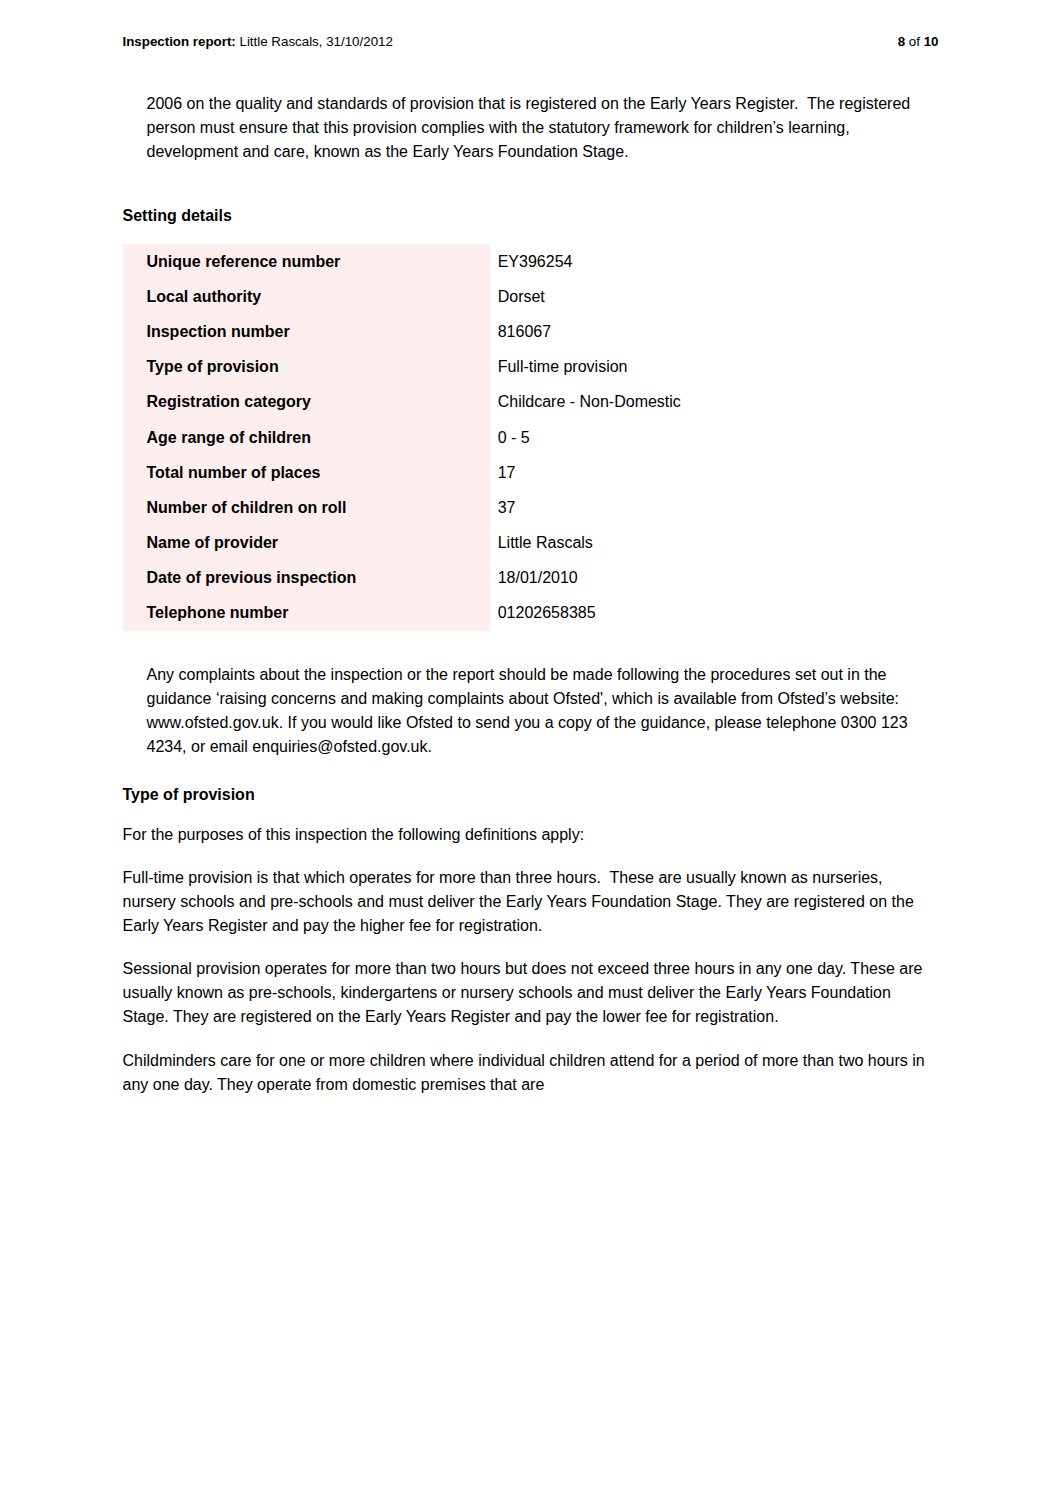Inspection report: Little Rascals, 31/10/2012
8 of 10
2006 on the quality and standards of provision that is registered on the Early Years Register. The registered person must ensure that this provision complies with the statutory framework for children’s learning, development and care, known as the Early Years Foundation Stage.
Setting details
| Unique reference number | EY396254 |
| Local authority | Dorset |
| Inspection number | 816067 |
| Type of provision | Full-time provision |
| Registration category | Childcare - Non-Domestic |
| Age range of children | 0 - 5 |
| Total number of places | 17 |
| Number of children on roll | 37 |
| Name of provider | Little Rascals |
| Date of previous inspection | 18/01/2010 |
| Telephone number | 01202658385 |
Any complaints about the inspection or the report should be made following the procedures set out in the guidance ‘raising concerns and making complaints about Ofsted', which is available from Ofsted’s website: www.ofsted.gov.uk. If you would like Ofsted to send you a copy of the guidance, please telephone 0300 123 4234, or email enquiries@ofsted.gov.uk.
Type of provision
For the purposes of this inspection the following definitions apply:
Full-time provision is that which operates for more than three hours. These are usually known as nurseries, nursery schools and pre-schools and must deliver the Early Years Foundation Stage. They are registered on the Early Years Register and pay the higher fee for registration.
Sessional provision operates for more than two hours but does not exceed three hours in any one day. These are usually known as pre-schools, kindergartens or nursery schools and must deliver the Early Years Foundation Stage. They are registered on the Early Years Register and pay the lower fee for registration.
Childminders care for one or more children where individual children attend for a period of more than two hours in any one day. They operate from domestic premises that are